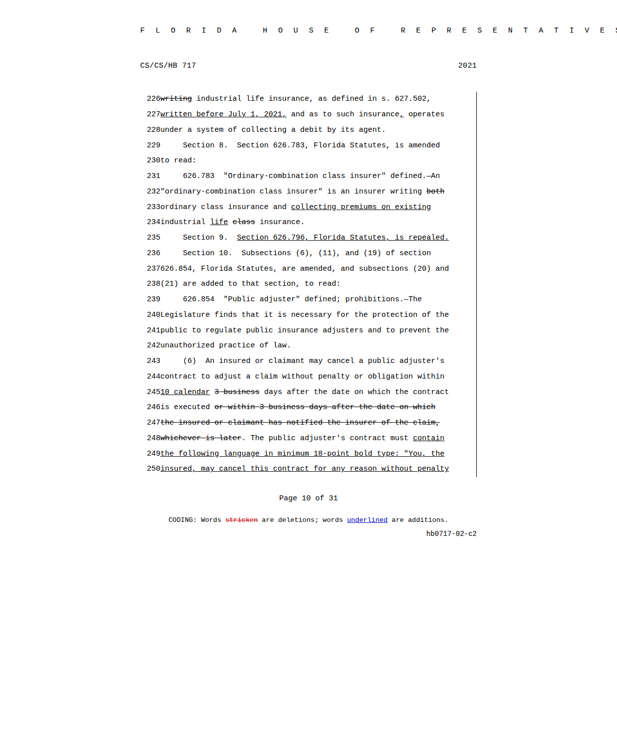F L O R I D A H O U S E O F R E P R E S E N T A T I V E S
CS/CS/HB 717 2021
| 226 | writing industrial life insurance, as defined in s. 627.502, |
| 227 | written before July 1, 2021, and as to such insurance , operates |
| 228 | under a system of collecting a debit by its agent. |
| 229 | Section 8. Section 626.783, Florida Statutes, is amended |
| 230 | to read: |
| 231 | 626.783 "Ordinary-combination class insurer" defined.—An |
| 232 | "ordinary-combination class insurer" is an insurer writing both |
| 233 | ordinary class insurance and collecting premiums on existing |
| 234 | industrial life class insurance. |
| 235 | Section 9. Section 626.796, Florida Statutes, is repealed. |
| 236 | Section 10. Subsections (6), (11), and (19) of section |
| 237 | 626.854, Florida Statutes, are amended, and subsections (20) and |
| 238 | (21) are added to that section, to read: |
| 239 | 626.854 "Public adjuster" defined; prohibitions.—The |
| 240 | Legislature finds that it is necessary for the protection of the |
| 241 | public to regulate public insurance adjusters and to prevent the |
| 242 | unauthorized practice of law. |
| 243 | (6) An insured or claimant may cancel a public adjuster's |
| 244 | contract to adjust a claim without penalty or obligation within |
| 245 | 10 calendar 3 business days after the date on which the contract |
| 246 | is executed or within 3 business days after the date on which |
| 247 | the insured or claimant has notified the insurer of the claim, |
| 248 | whichever is later . The public adjuster's contract must contain |
| 249 | the following language in minimum 18-point bold type: "You, the |
| 250 | insured, may cancel this contract for any reason without penalty |
Page 10 of 31
CODING: Words stricken are deletions; words underlined are additions.
hb0717-02-c2